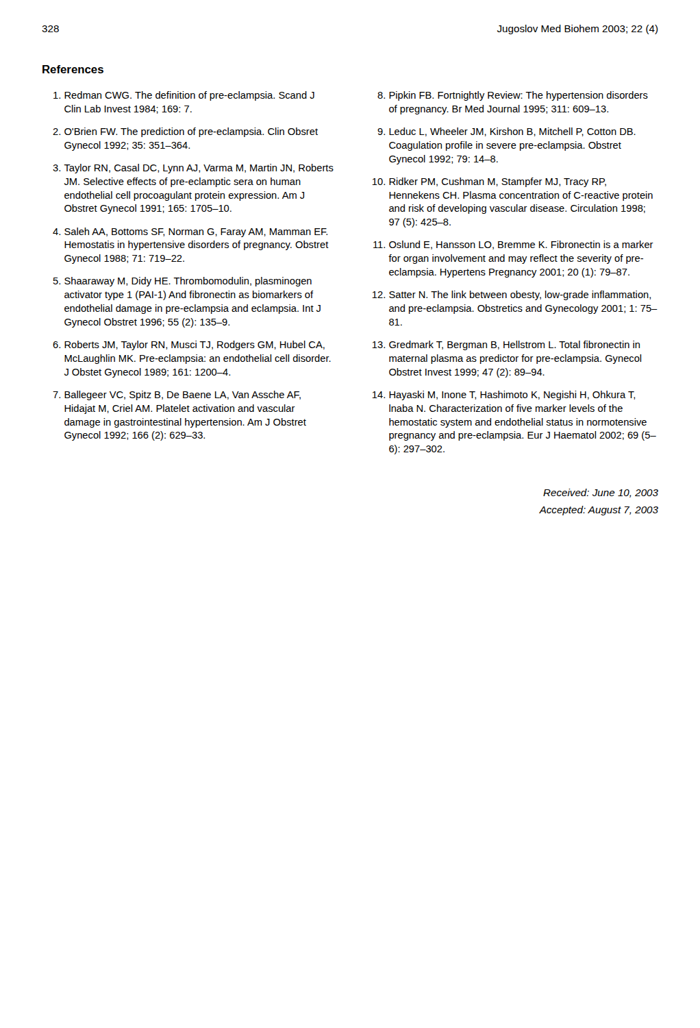328 Jugoslov Med Biohem 2003; 22 (4)
References
Redman CWG. The definition of pre-eclampsia. Scand J Clin Lab Invest 1984; 169: 7.
O'Brien FW. The prediction of pre-eclampsia. Clin Obsret Gynecol 1992; 35: 351–364.
Taylor RN, Casal DC, Lynn AJ, Varma M, Martin JN, Roberts JM. Selective effects of pre-eclamptic sera on human endothelial cell procoagulant protein expression. Am J Obstret Gynecol 1991; 165: 1705–10.
Saleh AA, Bottoms SF, Norman G, Faray AM, Mamman EF. Hemostatis in hypertensive disorders of pregnancy. Obstret Gynecol 1988; 71: 719–22.
Shaaraway M, Didy HE. Thrombomodulin, plasminogen activator type 1 (PAI-1) And fibronectin as biomarkers of endothelial damage in pre-eclampsia and eclampsia. Int J Gynecol Obstret 1996; 55 (2): 135–9.
Roberts JM, Taylor RN, Musci TJ, Rodgers GM, Hubel CA, McLaughlin MK. Pre-eclampsia: an endothelial cell disorder. J Obstet Gynecol 1989; 161: 1200–4.
Ballegeer VC, Spitz B, De Baene LA, Van Assche AF, Hidajat M, Criel AM. Platelet activation and vascular damage in gastrointestinal hypertension. Am J Obstret Gynecol 1992; 166 (2): 629–33.
Pipkin FB. Fortnightly Review: The hypertension disorders of pregnancy. Br Med Journal 1995; 311: 609–13.
Leduc L, Wheeler JM, Kirshon B, Mitchell P, Cotton DB. Coagulation profile in severe pre-eclampsia. Obstret Gynecol 1992; 79: 14–8.
Ridker PM, Cushman M, Stampfer MJ, Tracy RP, Hennekens CH. Plasma concentration of C-reactive protein and risk of developing vascular disease. Circulation 1998; 97 (5): 425–8.
Oslund E, Hansson LO, Bremme K. Fibronectin is a marker for organ involvement and may reflect the severity of pre-eclampsia. Hypertens Pregnancy 2001; 20 (1): 79–87.
Satter N. The link between obesty, low-grade inflammation, and pre-eclampsia. Obstretics and Gynecology 2001; 1: 75–81.
Gredmark T, Bergman B, Hellstrom L. Total fibronectin in maternal plasma as predictor for pre-eclampsia. Gynecol Obstret Invest 1999; 47 (2): 89–94.
Hayaski M, Inone T, Hashimoto K, Negishi H, Ohkura T, lnaba N. Characterization of five marker levels of the hemostatic system and endothelial status in normotensive pregnancy and pre-eclampsia. Eur J Haematol 2002; 69 (5–6): 297–302.
Received: June 10, 2003
Accepted: August 7, 2003